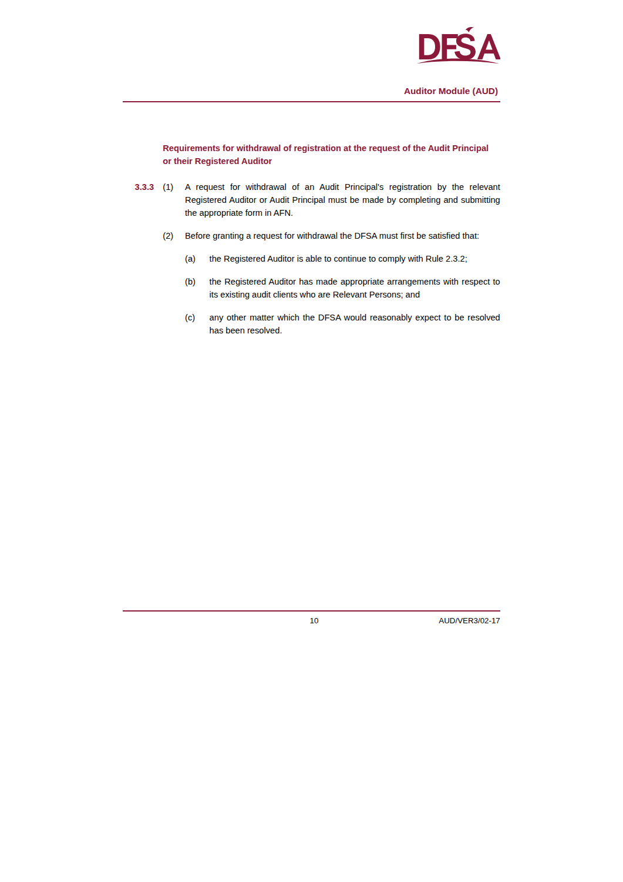Auditor Module (AUD)
Requirements for withdrawal of registration at the request of the Audit Principal or their Registered Auditor
3.3.3
(1)
A request for withdrawal of an Audit Principal's registration by the relevant Registered Auditor or Audit Principal must be made by completing and submitting the appropriate form in AFN.
(2)
Before granting a request for withdrawal the DFSA must first be satisfied that:
(a)
the Registered Auditor is able to continue to comply with Rule 2.3.2;
(b)
the Registered Auditor has made appropriate arrangements with respect to its existing audit clients who are Relevant Persons; and
(c)
any other matter which the DFSA would reasonably expect to be resolved has been resolved.
10
AUD/VER3/02-17